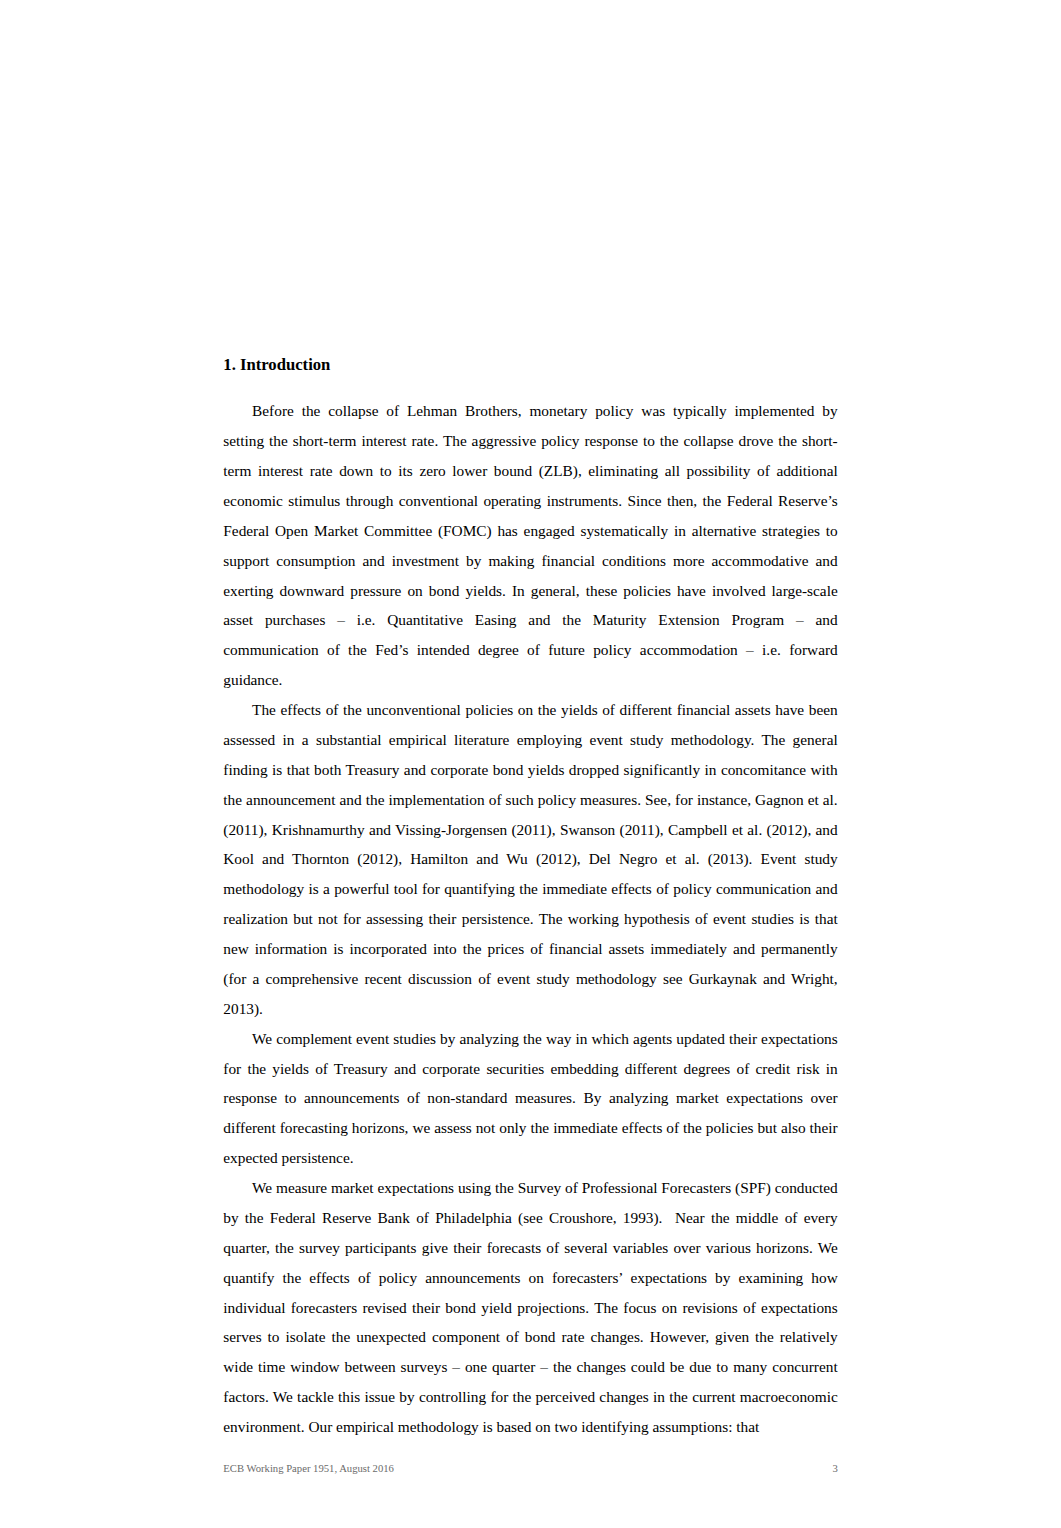1. Introduction
Before the collapse of Lehman Brothers, monetary policy was typically implemented by setting the short-term interest rate. The aggressive policy response to the collapse drove the short-term interest rate down to its zero lower bound (ZLB), eliminating all possibility of additional economic stimulus through conventional operating instruments. Since then, the Federal Reserve’s Federal Open Market Committee (FOMC) has engaged systematically in alternative strategies to support consumption and investment by making financial conditions more accommodative and exerting downward pressure on bond yields. In general, these policies have involved large-scale asset purchases – i.e. Quantitative Easing and the Maturity Extension Program – and communication of the Fed’s intended degree of future policy accommodation – i.e. forward guidance.
The effects of the unconventional policies on the yields of different financial assets have been assessed in a substantial empirical literature employing event study methodology. The general finding is that both Treasury and corporate bond yields dropped significantly in concomitance with the announcement and the implementation of such policy measures. See, for instance, Gagnon et al. (2011), Krishnamurthy and Vissing-Jorgensen (2011), Swanson (2011), Campbell et al. (2012), and Kool and Thornton (2012), Hamilton and Wu (2012), Del Negro et al. (2013). Event study methodology is a powerful tool for quantifying the immediate effects of policy communication and realization but not for assessing their persistence. The working hypothesis of event studies is that new information is incorporated into the prices of financial assets immediately and permanently (for a comprehensive recent discussion of event study methodology see Gurkaynak and Wright, 2013).
We complement event studies by analyzing the way in which agents updated their expectations for the yields of Treasury and corporate securities embedding different degrees of credit risk in response to announcements of non-standard measures. By analyzing market expectations over different forecasting horizons, we assess not only the immediate effects of the policies but also their expected persistence.
We measure market expectations using the Survey of Professional Forecasters (SPF) conducted by the Federal Reserve Bank of Philadelphia (see Croushore, 1993). Near the middle of every quarter, the survey participants give their forecasts of several variables over various horizons. We quantify the effects of policy announcements on forecasters’ expectations by examining how individual forecasters revised their bond yield projections. The focus on revisions of expectations serves to isolate the unexpected component of bond rate changes. However, given the relatively wide time window between surveys – one quarter – the changes could be due to many concurrent factors. We tackle this issue by controlling for the perceived changes in the current macroeconomic environment. Our empirical methodology is based on two identifying assumptions: that
ECB Working Paper 1951, August 2016 3